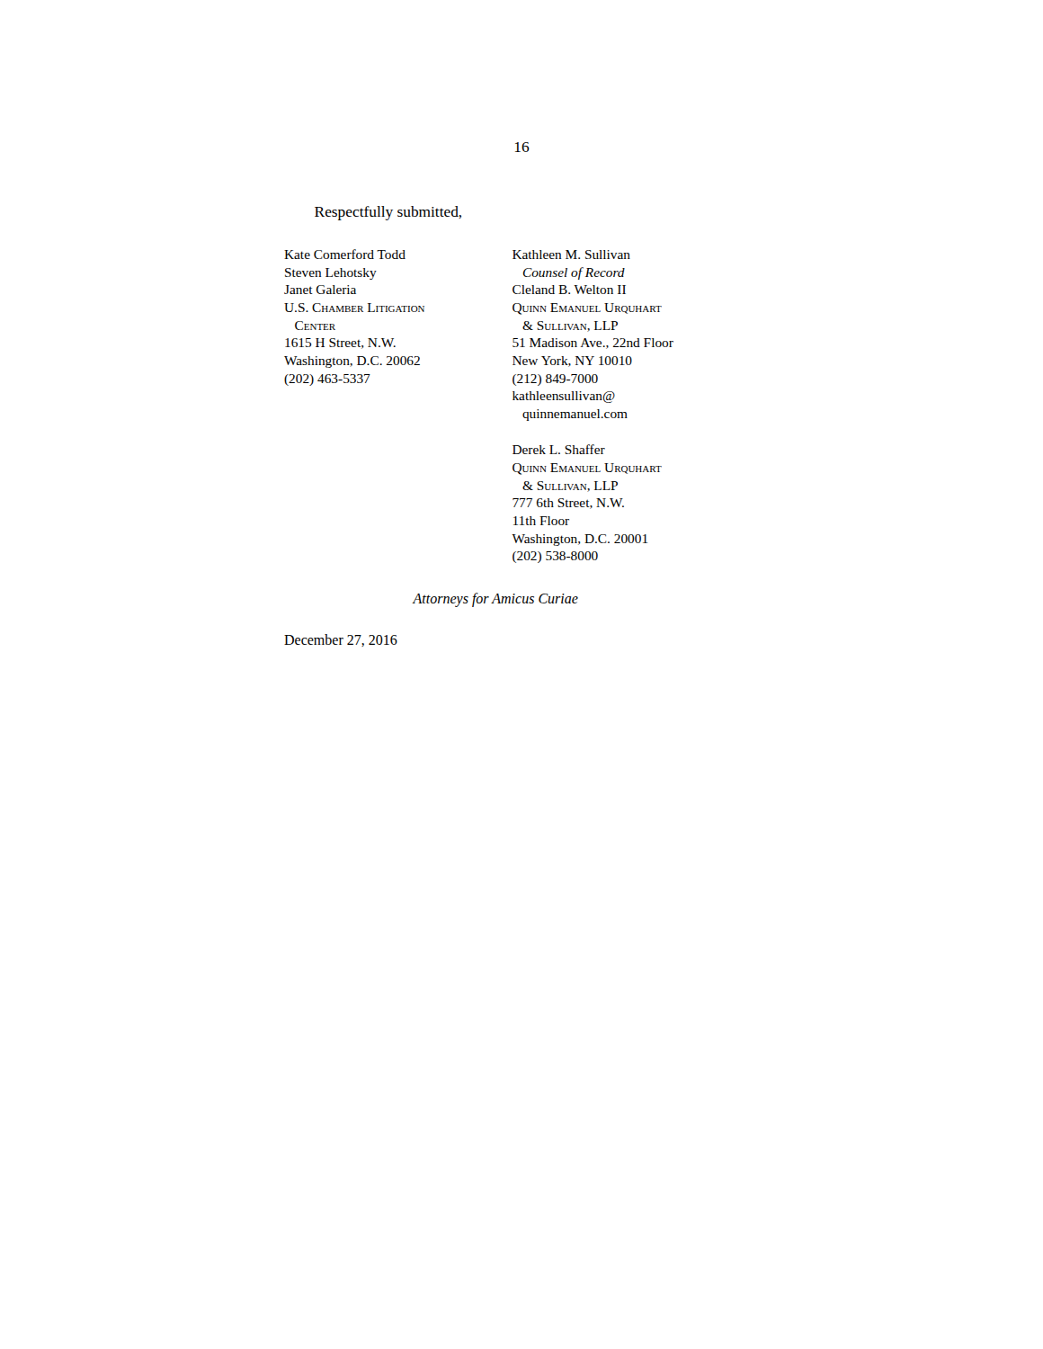16
Respectfully submitted,
| Kate Comerford Todd Steven Lehotsky Janet Galeria U.S. Chamber Litigation Center 1615 H Street, N.W. Washington, D.C. 20062 (202) 463-5337 | Kathleen M. Sullivan Counsel of Record Cleland B. Welton II Quinn Emanuel Urquhart & Sullivan , LLP 51 Madison Ave., 22nd Floor New York, NY 10010 (212) 849-7000 kathleensullivan@ quinnemanuel.com Derek L. Shaffer Quinn Emanuel Urquhart & Sullivan , LLP 777 6th Street, N.W. 11th Floor Washington, D.C. 20001 (202) 538-8000 |
Attorneys for Amicus Curiae
December 27, 2016